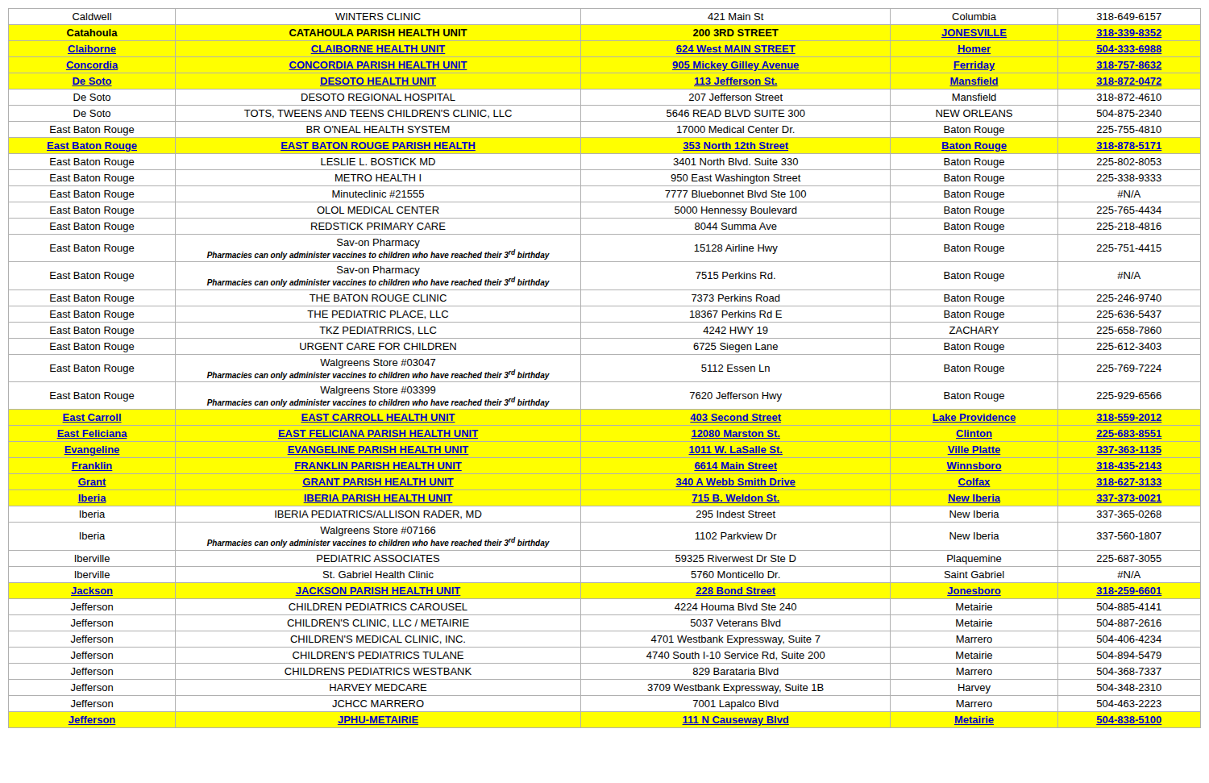| Caldwell | WINTERS CLINIC | 421 Main St | Columbia | 318-649-6157 |
| Catahoula | CATAHOULA PARISH HEALTH UNIT | 200 3RD STREET | JONESVILLE | 318-339-8352 |
| Claiborne | CLAIBORNE HEALTH UNIT | 624 West MAIN STREET | Homer | 504-333-6988 |
| Concordia | CONCORDIA PARISH HEALTH UNIT | 905 Mickey Gilley Avenue | Ferriday | 318-757-8632 |
| De Soto | DESOTO HEALTH UNIT | 113 Jefferson St. | Mansfield | 318-872-0472 |
| De Soto | DESOTO REGIONAL HOSPITAL | 207 Jefferson Street | Mansfield | 318-872-4610 |
| De Soto | TOTS, TWEENS AND TEENS CHILDREN'S CLINIC, LLC | 5646 READ BLVD SUITE 300 | NEW ORLEANS | 504-875-2340 |
| East Baton Rouge | BR O'NEAL HEALTH SYSTEM | 17000 Medical Center Dr. | Baton Rouge | 225-755-4810 |
| East Baton Rouge | EAST BATON ROUGE PARISH HEALTH | 353 North 12th Street | Baton Rouge | 318-878-5171 |
| East Baton Rouge | LESLIE L. BOSTICK MD | 3401 North Blvd. Suite 330 | Baton Rouge | 225-802-8053 |
| East Baton Rouge | METRO HEALTH I | 950 East Washington Street | Baton Rouge | 225-338-9333 |
| East Baton Rouge | Minuteclinic #21555 | 7777 Bluebonnet Blvd Ste 100 | Baton Rouge | #N/A |
| East Baton Rouge | OLOL MEDICAL CENTER | 5000 Hennessy Boulevard | Baton Rouge | 225-765-4434 |
| East Baton Rouge | REDSTICK PRIMARY CARE | 8044 Summa Ave | Baton Rouge | 225-218-4816 |
| East Baton Rouge | Sav-on Pharmacy Pharmacies can only administer vaccines to children who have reached their 3 rd birthday | 15128 Airline Hwy | Baton Rouge | 225-751-4415 |
| East Baton Rouge | Sav-on Pharmacy Pharmacies can only administer vaccines to children who have reached their 3 rd birthday | 7515 Perkins Rd. | Baton Rouge | #N/A |
| East Baton Rouge | THE BATON ROUGE CLINIC | 7373 Perkins Road | Baton Rouge | 225-246-9740 |
| East Baton Rouge | THE PEDIATRIC PLACE, LLC | 18367 Perkins Rd E | Baton Rouge | 225-636-5437 |
| East Baton Rouge | TKZ PEDIATRRICS, LLC | 4242 HWY 19 | ZACHARY | 225-658-7860 |
| East Baton Rouge | URGENT CARE FOR CHILDREN | 6725 Siegen Lane | Baton Rouge | 225-612-3403 |
| East Baton Rouge | Walgreens Store #03047 Pharmacies can only administer vaccines to children who have reached their 3 rd birthday | 5112 Essen Ln | Baton Rouge | 225-769-7224 |
| East Baton Rouge | Walgreens Store #03399 Pharmacies can only administer vaccines to children who have reached their 3 rd birthday | 7620 Jefferson Hwy | Baton Rouge | 225-929-6566 |
| East Carroll | EAST CARROLL HEALTH UNIT | 403 Second Street | Lake Providence | 318-559-2012 |
| East Feliciana | EAST FELICIANA PARISH HEALTH UNIT | 12080 Marston St. | Clinton | 225-683-8551 |
| Evangeline | EVANGELINE PARISH HEALTH UNIT | 1011 W. LaSalle St. | Ville Platte | 337-363-1135 |
| Franklin | FRANKLIN PARISH HEALTH UNIT | 6614 Main Street | Winnsboro | 318-435-2143 |
| Grant | GRANT PARISH HEALTH UNIT | 340 A Webb Smith Drive | Colfax | 318-627-3133 |
| Iberia | IBERIA PARISH HEALTH UNIT | 715 B. Weldon St. | New Iberia | 337-373-0021 |
| Iberia | IBERIA PEDIATRICS/ALLISON RADER, MD | 295 Indest Street | New Iberia | 337-365-0268 |
| Iberia | Walgreens Store #07166 Pharmacies can only administer vaccines to children who have reached their 3 rd birthday | 1102 Parkview Dr | New Iberia | 337-560-1807 |
| Iberville | PEDIATRIC ASSOCIATES | 59325 Riverwest Dr Ste D | Plaquemine | 225-687-3055 |
| Iberville | St. Gabriel Health Clinic | 5760 Monticello Dr. | Saint Gabriel | #N/A |
| Jackson | JACKSON PARISH HEALTH UNIT | 228 Bond Street | Jonesboro | 318-259-6601 |
| Jefferson | CHILDREN PEDIATRICS CAROUSEL | 4224 Houma Blvd Ste 240 | Metairie | 504-885-4141 |
| Jefferson | CHILDREN'S CLINIC, LLC / METAIRIE | 5037 Veterans Blvd | Metairie | 504-887-2616 |
| Jefferson | CHILDREN'S MEDICAL CLINIC, INC. | 4701 Westbank Expressway, Suite 7 | Marrero | 504-406-4234 |
| Jefferson | CHILDREN'S PEDIATRICS TULANE | 4740 South I-10 Service Rd, Suite 200 | Metairie | 504-894-5479 |
| Jefferson | CHILDRENS PEDIATRICS WESTBANK | 829 Barataria Blvd | Marrero | 504-368-7337 |
| Jefferson | HARVEY MEDCARE | 3709 Westbank Expressway, Suite 1B | Harvey | 504-348-2310 |
| Jefferson | JCHCC MARRERO | 7001 Lapalco Blvd | Marrero | 504-463-2223 |
| Jefferson | JPHU-METAIRIE | 111 N Causeway Blvd | Metairie | 504-838-5100 |